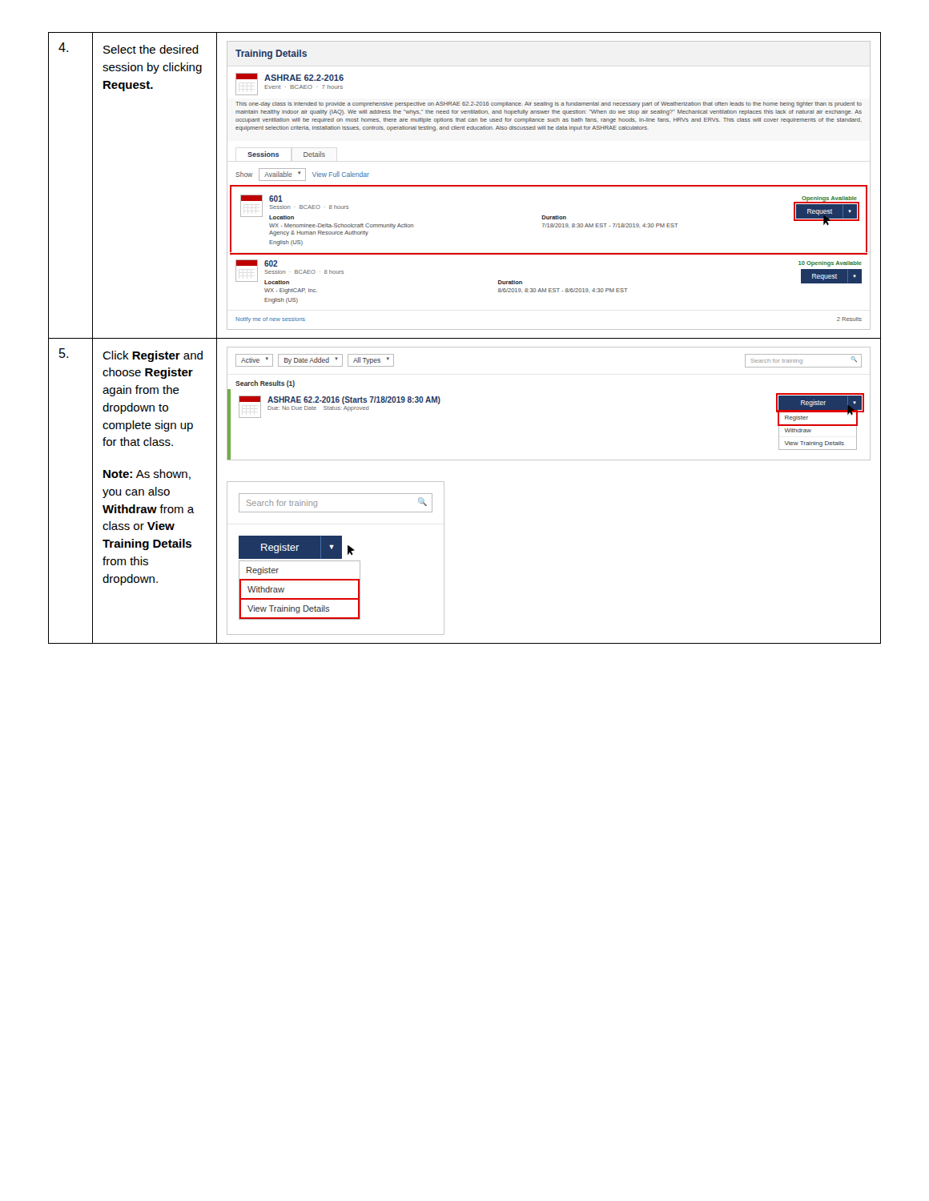| 4. | Select the desired session by clicking Request. | Training Details ASHRAE 62.2-2016 Event · BCAEO · 7 hours This one-day class is intended to provide a comprehensive perspective on ASHRAE 62.2-2016 compliance. Air sealing is a fundamental and necessary part of Weatherization that often leads to the home being tighter than is prudent to maintain healthy indoor air quality (IAQ). We will address the "whys," the need for ventilation, and hopefully answer the question: "When do we stop air sealing?" Mechanical ventilation replaces this lack of natural air exchange. As occupant ventilation will be required on most homes, there are multiple options that can be used for compliance such as bath fans, range hoods, in-line fans, HRVs and ERVs. This class will cover requirements of the standard, equipment selection criteria, installation issues, controls, operational testing, and client education. Also discussed will be data input for ASHRAE calculators. Sessions Details Show Available View Full Calendar 601 Session · BCAEO · 8 hours Location WX - Menominee-Delta-Schoolcraft Community Action Agency & Human Resource Authority English (US) Duration 7/18/2019, 8:30 AM EST - 7/18/2019, 4:30 PM EST Openings Available Request ▼ 602 Session · BCAEO · 8 hours Location WX - EightCAP, Inc. English (US) Duration 8/6/2019, 8:30 AM EST - 8/6/2019, 4:30 PM EST 10 Openings Available Request ▼ Notify me of new sessions 2 Results |
| 5. | Click Register and choose Register again from the dropdown to complete sign up for that class. Note: As shown, you can also Withdraw from a class or View Training Details from this dropdown. | Active By Date Added All Types Search for training Search Results (1) ASHRAE 62.2-2016 (Starts 7/18/2019 8:30 AM) Due: No Due Date Status: Approved Register ▼ Register Withdraw View Training Details Search for training Register ▼ Register Withdraw View Training Details |